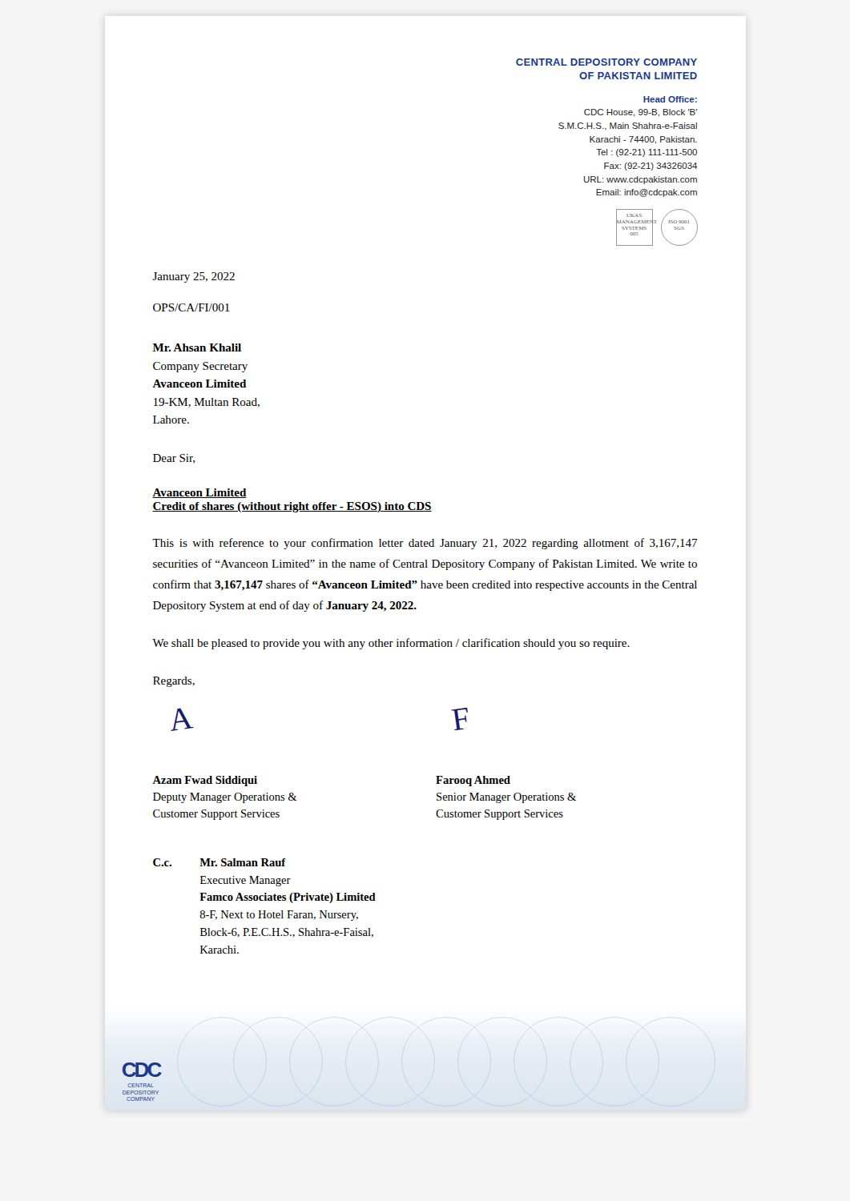CENTRAL DEPOSITORY COMPANY
OF PAKISTAN LIMITED
Head Office:
CDC House, 99-B, Block 'B'
S.M.C.H.S., Main Shahra-e-Faisal
Karachi - 74400, Pakistan.
Tel : (92-21) 111-111-500
Fax: (92-21) 34326034
URL: www.cdcpakistan.com
Email: info@cdcpak.com
UKAS
MANAGEMENT
SYSTEMS
005 ISO 9001
SGS
January 25, 2022
OPS/CA/FI/001
Mr. Ahsan Khalil
Company Secretary
Avanceon Limited
19-KM, Multan Road,
Lahore.
Dear Sir,
Avanceon Limited Credit of shares (without right offer - ESOS) into CDS
This is with reference to your confirmation letter dated January 21, 2022 regarding allotment of 3,167,147 securities of “Avanceon Limited” in the name of Central Depository Company of Pakistan Limited. We write to confirm that 3,167,147 shares of “Avanceon Limited” have been credited into respective accounts in the Central Depository System at end of day of January 24, 2022.
We shall be pleased to provide you with any other information / clarification should you so require.
Regards,
A
Azam Fwad Siddiqui
Deputy Manager Operations &
Customer Support Services
F
Farooq Ahmed
Senior Manager Operations &
Customer Support Services
C.c. Mr. Salman Rauf
Executive Manager
Famco Associates (Private) Limited
8-F, Next to Hotel Faran, Nursery,
Block-6, P.E.C.H.S., Shahra-e-Faisal,
Karachi.
CDC
CENTRAL
DEPOSITORY
COMPANY